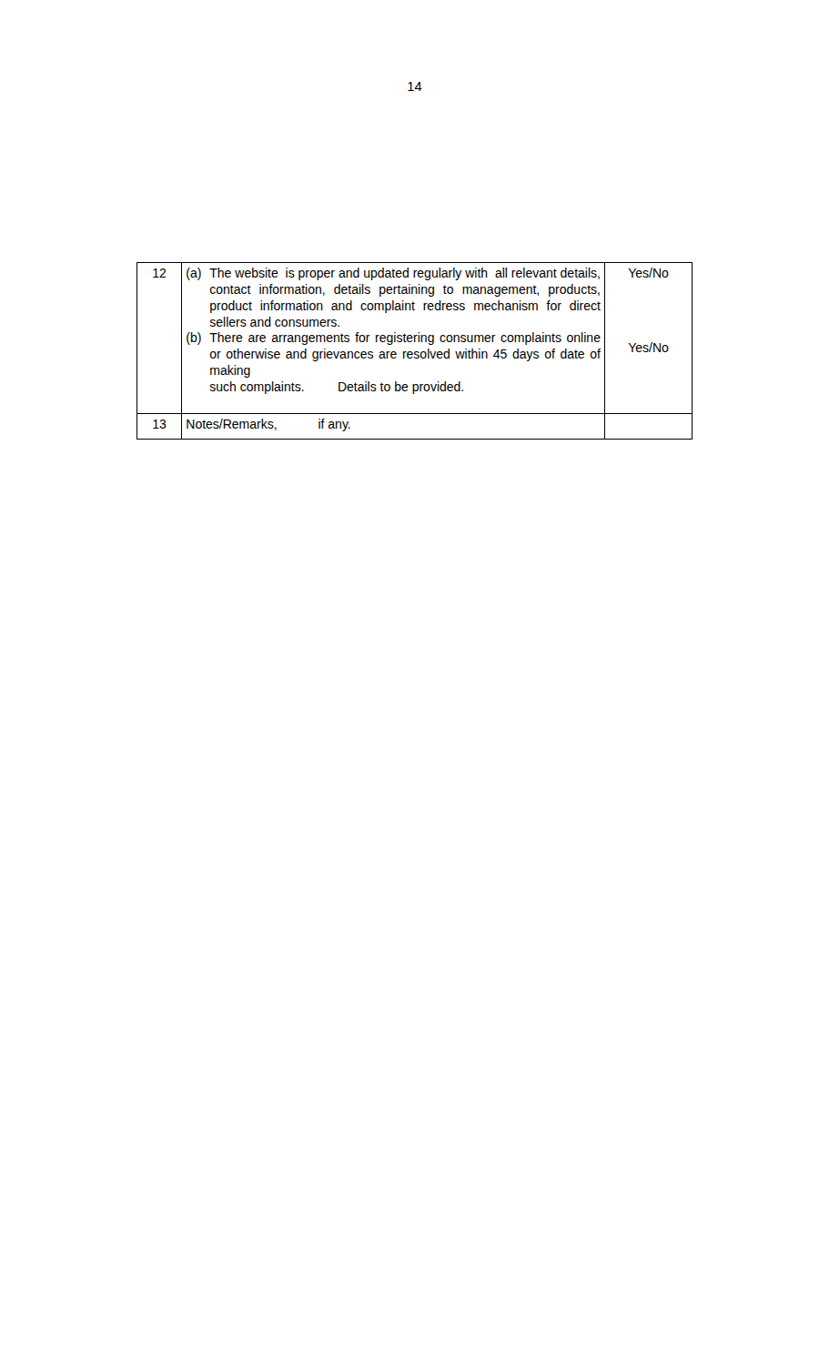14
| 12 | (a) The website is proper and updated regularly with all relevant details, contact information, details pertaining to management, products, product information and complaint redress mechanism for direct sellers and consumers. (b) There are arrangements for registering consumer complaints online or otherwise and grievances are resolved within 45 days of date of making such complaints. Details to be provided. | Yes/No Yes/No |
| 13 | Notes/Remarks, if any. | |